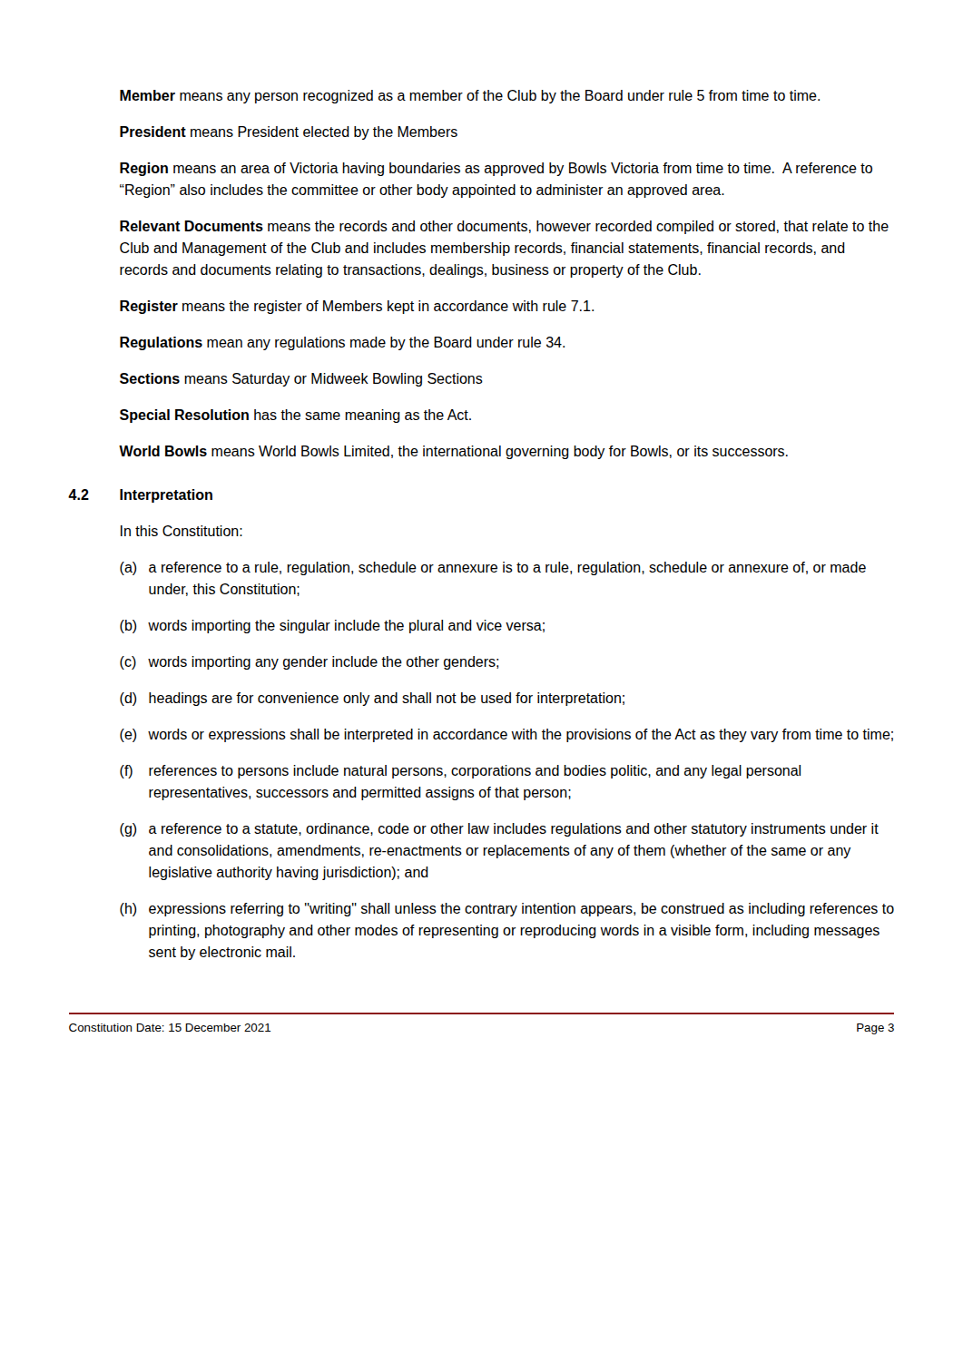Member means any person recognized as a member of the Club by the Board under rule 5 from time to time.
President means President elected by the Members
Region means an area of Victoria having boundaries as approved by Bowls Victoria from time to time. A reference to “Region” also includes the committee or other body appointed to administer an approved area.
Relevant Documents means the records and other documents, however recorded compiled or stored, that relate to the Club and Management of the Club and includes membership records, financial statements, financial records, and records and documents relating to transactions, dealings, business or property of the Club.
Register means the register of Members kept in accordance with rule 7.1.
Regulations mean any regulations made by the Board under rule 34.
Sections means Saturday or Midweek Bowling Sections
Special Resolution has the same meaning as the Act.
World Bowls means World Bowls Limited, the international governing body for Bowls, or its successors.
4.2 Interpretation
In this Constitution:
(a) a reference to a rule, regulation, schedule or annexure is to a rule, regulation, schedule or annexure of, or made under, this Constitution;
(b) words importing the singular include the plural and vice versa;
(c) words importing any gender include the other genders;
(d) headings are for convenience only and shall not be used for interpretation;
(e) words or expressions shall be interpreted in accordance with the provisions of the Act as they vary from time to time;
(f) references to persons include natural persons, corporations and bodies politic, and any legal personal representatives, successors and permitted assigns of that person;
(g) a reference to a statute, ordinance, code or other law includes regulations and other statutory instruments under it and consolidations, amendments, re-enactments or replacements of any of them (whether of the same or any legislative authority having jurisdiction); and
(h) expressions referring to "writing" shall unless the contrary intention appears, be construed as including references to printing, photography and other modes of representing or reproducing words in a visible form, including messages sent by electronic mail.
Constitution Date: 15 December 2021 Page 3